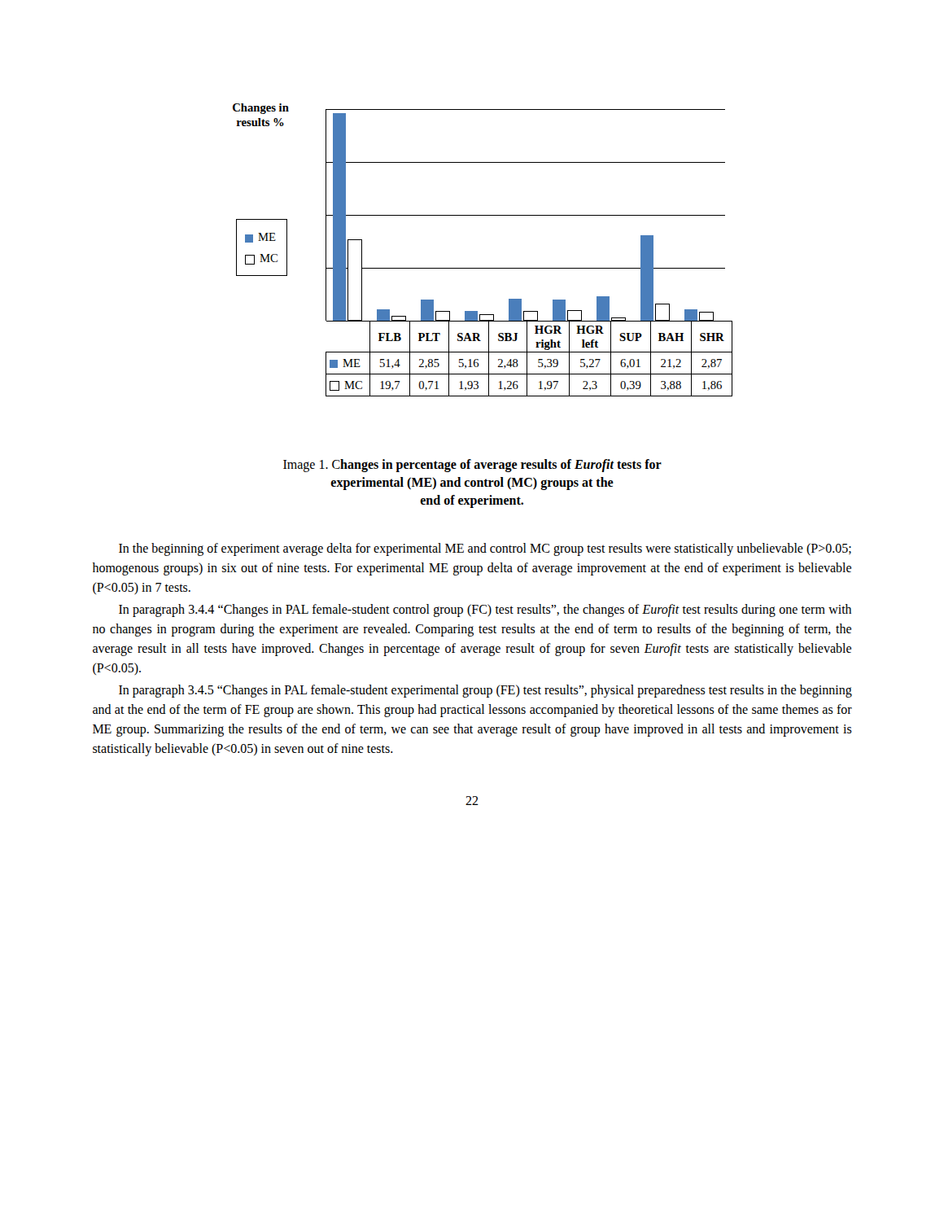Changes in
results %
ME
MC
| | FLB | PLT | SAR | SBJ | HGR right | HGR left | SUP | BAH | SHR |
| --- | --- | --- | --- | --- | --- | --- | --- | --- | --- |
| ME | 51,4 | 2,85 | 5,16 | 2,48 | 5,39 | 5,27 | 6,01 | 21,2 | 2,87 |
| MC | 19,7 | 0,71 | 1,93 | 1,26 | 1,97 | 2,3 | 0,39 | 3,88 | 1,86 |
Image 1. Changes in percentage of average results of Eurofit tests for
experimental (ME) and control (MC) groups at the
end of experiment.
In the beginning of experiment average delta for experimental ME and control MC group test results were statistically unbelievable (P>0.05; homogenous groups) in six out of nine tests. For experimental ME group delta of average improvement at the end of experiment is believable (P<0.05) in 7 tests.
In paragraph 3.4.4 “Changes in PAL female-student control group (FC) test results”, the changes of Eurofit test results during one term with no changes in program during the experiment are revealed. Comparing test results at the end of term to results of the beginning of term, the average result in all tests have improved. Changes in percentage of average result of group for seven Eurofit tests are statistically believable (P<0.05).
In paragraph 3.4.5 “Changes in PAL female-student experimental group (FE) test results”, physical preparedness test results in the beginning and at the end of the term of FE group are shown. This group had practical lessons accompanied by theoretical lessons of the same themes as for ME group. Summarizing the results of the end of term, we can see that average result of group have improved in all tests and improvement is statistically believable (P<0.05) in seven out of nine tests.
22